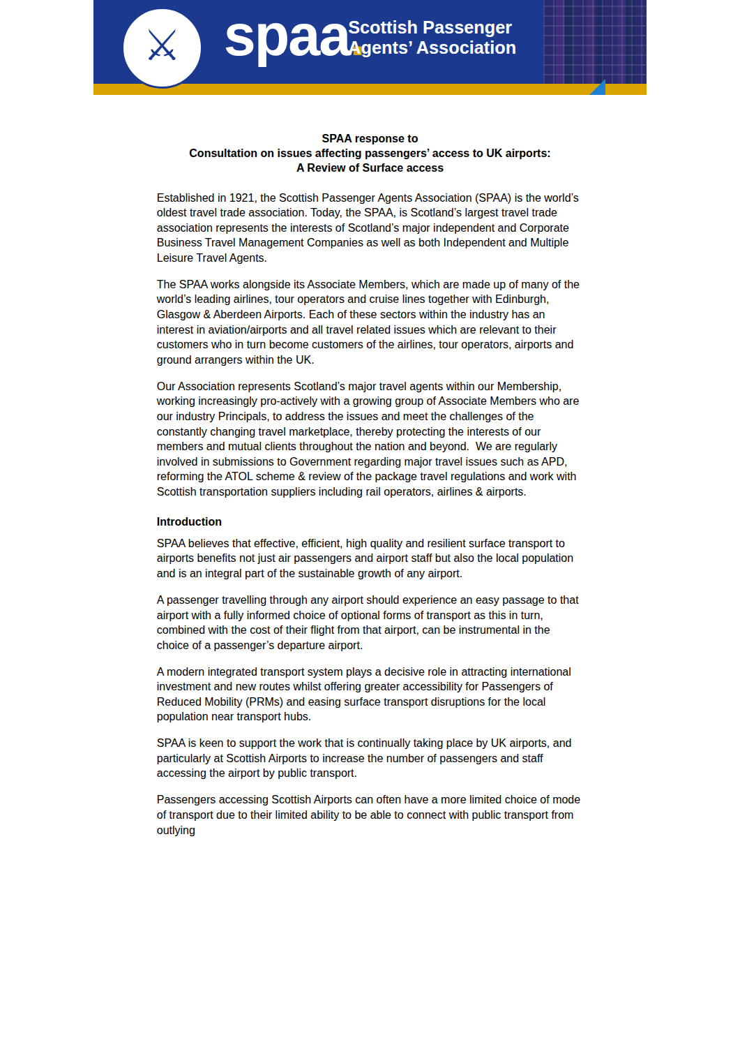spaa.
Scottish Passenger
Agents’ Association
⚔
SPAA response to
Consultation on issues affecting passengers’ access to UK airports:
A Review of Surface access
Established in 1921, the Scottish Passenger Agents Association (SPAA) is the world’s oldest travel trade association. Today, the SPAA, is Scotland’s largest travel trade association represents the interests of Scotland’s major independent and Corporate Business Travel Management Companies as well as both Independent and Multiple Leisure Travel Agents.
The SPAA works alongside its Associate Members, which are made up of many of the world’s leading airlines, tour operators and cruise lines together with Edinburgh, Glasgow & Aberdeen Airports. Each of these sectors within the industry has an interest in aviation/airports and all travel related issues which are relevant to their customers who in turn become customers of the airlines, tour operators, airports and ground arrangers within the UK.
Our Association represents Scotland’s major travel agents within our Membership, working increasingly pro-actively with a growing group of Associate Members who are our industry Principals, to address the issues and meet the challenges of the constantly changing travel marketplace, thereby protecting the interests of our members and mutual clients throughout the nation and beyond. We are regularly involved in submissions to Government regarding major travel issues such as APD, reforming the ATOL scheme & review of the package travel regulations and work with Scottish transportation suppliers including rail operators, airlines & airports.
Introduction
SPAA believes that effective, efficient, high quality and resilient surface transport to airports benefits not just air passengers and airport staff but also the local population and is an integral part of the sustainable growth of any airport.
A passenger travelling through any airport should experience an easy passage to that airport with a fully informed choice of optional forms of transport as this in turn, combined with the cost of their flight from that airport, can be instrumental in the choice of a passenger’s departure airport.
A modern integrated transport system plays a decisive role in attracting international investment and new routes whilst offering greater accessibility for Passengers of Reduced Mobility (PRMs) and easing surface transport disruptions for the local population near transport hubs.
SPAA is keen to support the work that is continually taking place by UK airports, and particularly at Scottish Airports to increase the number of passengers and staff accessing the airport by public transport.
Passengers accessing Scottish Airports can often have a more limited choice of mode of transport due to their limited ability to be able to connect with public transport from outlying